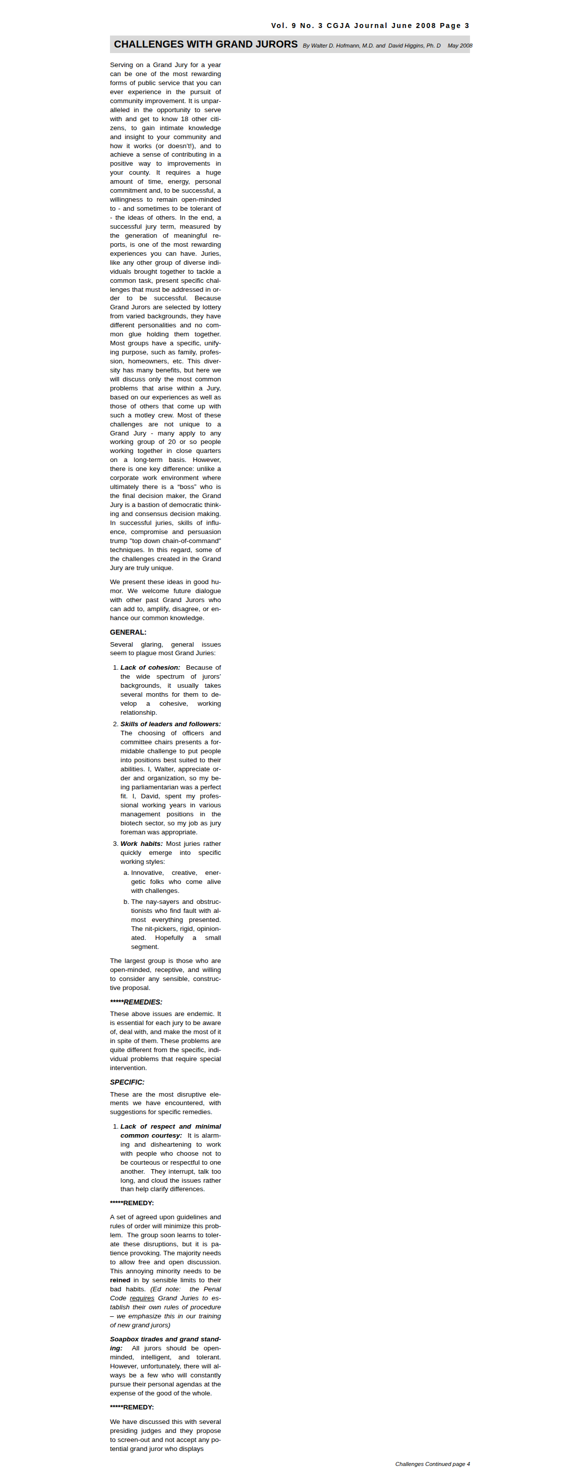Vol. 9 No. 3 CGJA Journal June 2008 Page 3
CHALLENGES WITH GRAND JURORS
By Walter D. Hofmann, M.D. and David Higgins, Ph. D
May 2008
Serving on a Grand Jury for a year can be one of the most rewarding forms of public service that you can ever experience in the pursuit of community improvement. It is unparalleled in the opportunity to serve with and get to know 18 other citizens, to gain intimate knowledge and insight to your community and how it works (or doesn’t!), and to achieve a sense of contributing in a positive way to improvements in your county. It requires a huge amount of time, energy, personal commitment and, to be successful, a willingness to remain open-minded to - and sometimes to be tolerant of - the ideas of others. In the end, a successful jury term, measured by the generation of meaningful reports, is one of the most rewarding experiences you can have. Juries, like any other group of diverse individuals brought together to tackle a common task, present specific challenges that must be addressed in order to be successful. Because Grand Jurors are selected by lottery from varied backgrounds, they have different personalities and no common glue holding them together. Most groups have a specific, unifying purpose, such as family, profession, homeowners, etc. This diversity has many benefits, but here we will discuss only the most common problems that arise within a Jury, based on our experiences as well as those of others that come up with such a motley crew. Most of these challenges are not unique to a Grand Jury - many apply to any working group of 20 or so people working together in close quarters on a long-term basis. However, there is one key difference: unlike a corporate work environment where ultimately there is a “boss” who is the final decision maker, the Grand Jury is a bastion of democratic thinking and consensus decision making. In successful juries, skills of influence, compromise and persuasion trump "top down chain-of-command" techniques. In this regard, some of the challenges created in the Grand Jury are truly unique.
We present these ideas in good humor. We welcome future dialogue with other past Grand Jurors who can add to, amplify, disagree, or enhance our common knowledge.
GENERAL:
Several glaring, general issues seem to plague most Grand Juries:
Lack of cohesion: Because of the wide spectrum of jurors’ backgrounds, it usually takes several months for them to develop a cohesive, working relationship.
Skills of leaders and followers: The choosing of officers and committee chairs presents a formidable challenge to put people into positions best suited to their abilities. I, Walter, appreciate order and organization, so my being parliamentarian was a perfect fit. I, David, spent my professional working years in various management positions in the biotech sector, so my job as jury foreman was appropriate.
Work habits: Most juries rather quickly emerge into specific working styles:
Innovative, creative, energetic folks who come alive with challenges.
The nay-sayers and obstructionists who find fault with almost everything presented. The nit-pickers, rigid, opinionated. Hopefully a small segment.
The largest group is those who are open-minded, receptive, and willing to consider any sensible, constructive proposal.
*****REMEDIES:
These above issues are endemic. It is essential for each jury to be aware of, deal with, and make the most of it in spite of them. These problems are quite different from the specific, individual problems that require special intervention.
SPECIFIC:
These are the most disruptive elements we have encountered, with suggestions for specific remedies.
Lack of respect and minimal common courtesy: It is alarming and disheartening to work with people who choose not to be courteous or respectful to one another. They interrupt, talk too long, and cloud the issues rather than help clarify differences.
*****REMEDY:
A set of agreed upon guidelines and rules of order will minimize this problem. The group soon learns to tolerate these disruptions, but it is patience provoking. The majority needs to allow free and open discussion. This annoying minority needs to be reined in by sensible limits to their bad habits. (Ed note: the Penal Code requires Grand Juries to establish their own rules of procedure – we emphasize this in our training of new grand jurors)
Soapbox tirades and grand standing: All jurors should be open-minded, intelligent, and tolerant. However, unfortunately, there will always be a few who will constantly pursue their personal agendas at the expense of the good of the whole.
*****REMEDY:
We have discussed this with several presiding judges and they propose to screen-out and not accept any potential grand juror who displays
Challenges Continued page 4